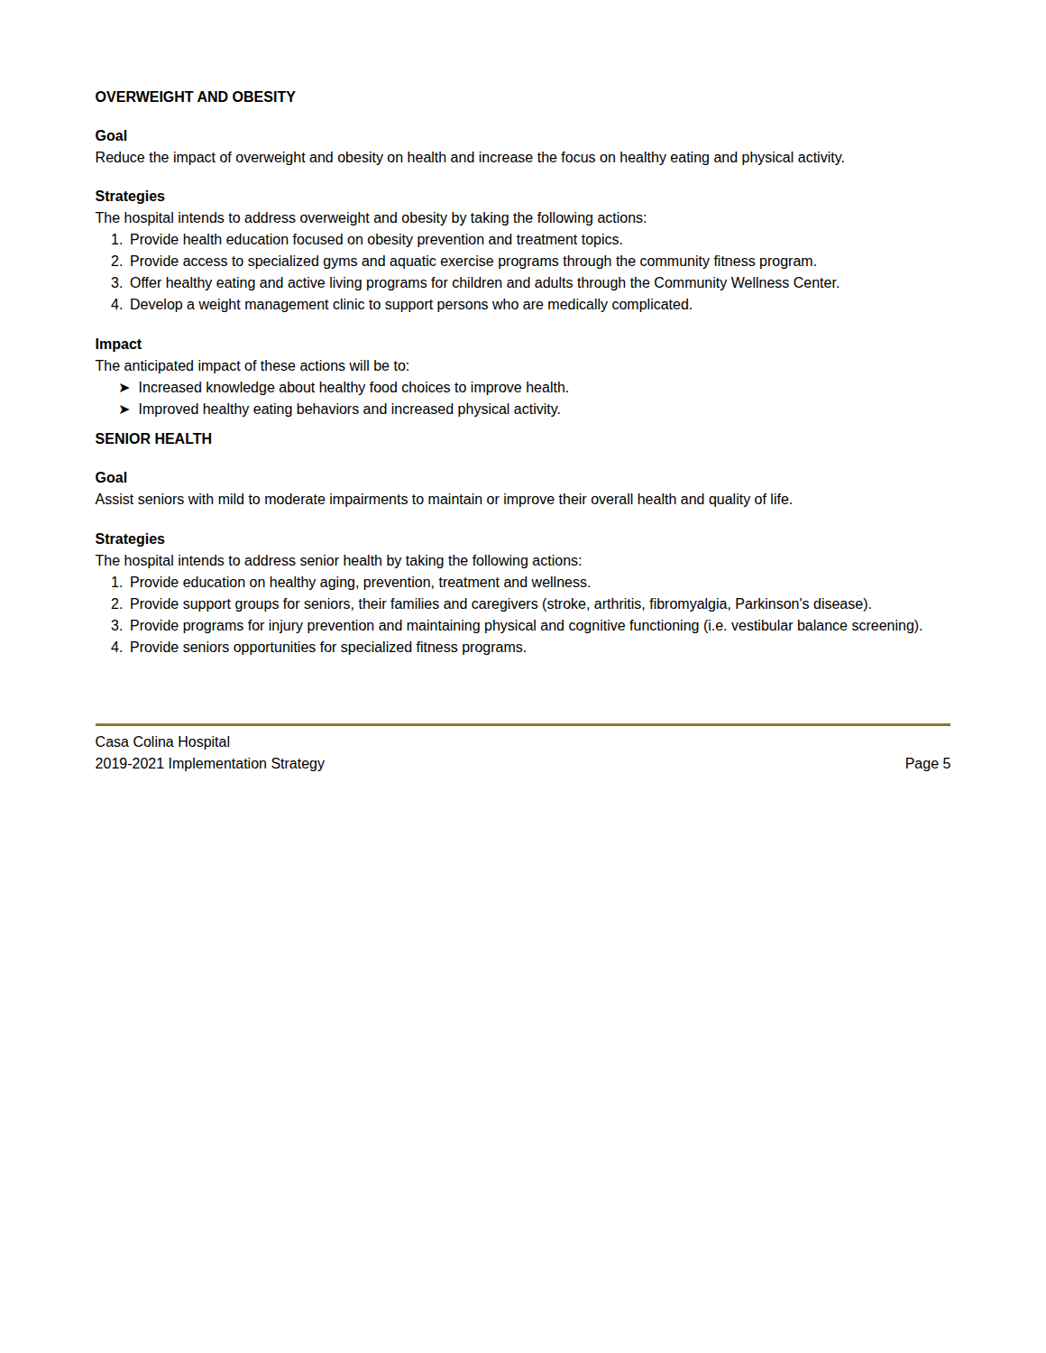Overweight and Obesity
Goal
Reduce the impact of overweight and obesity on health and increase the focus on healthy eating and physical activity.
Strategies
The hospital intends to address overweight and obesity by taking the following actions:
Provide health education focused on obesity prevention and treatment topics.
Provide access to specialized gyms and aquatic exercise programs through the community fitness program.
Offer healthy eating and active living programs for children and adults through the Community Wellness Center.
Develop a weight management clinic to support persons who are medically complicated.
Impact
The anticipated impact of these actions will be to:
Increased knowledge about healthy food choices to improve health.
Improved healthy eating behaviors and increased physical activity.
Senior Health
Goal
Assist seniors with mild to moderate impairments to maintain or improve their overall health and quality of life.
Strategies
The hospital intends to address senior health by taking the following actions:
Provide education on healthy aging, prevention, treatment and wellness.
Provide support groups for seniors, their families and caregivers (stroke, arthritis, fibromyalgia, Parkinson's disease).
Provide programs for injury prevention and maintaining physical and cognitive functioning (i.e. vestibular balance screening).
Provide seniors opportunities for specialized fitness programs.
Casa Colina Hospital
2019-2021 Implementation Strategy
Page 5